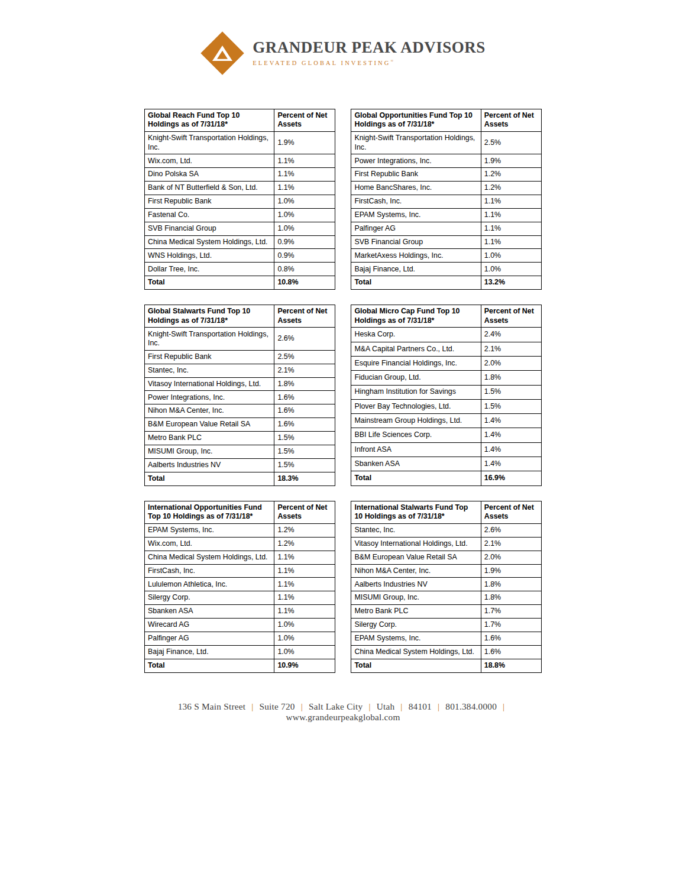GRANDEUR PEAK ADVISORS
ELEVATED GLOBAL INVESTING®
| Global Reach Fund Top 10 Holdings as of 7/31/18* | Percent of Net Assets |
| --- | --- |
| Knight-Swift Transportation Holdings, Inc. | 1.9% |
| Wix.com, Ltd. | 1.1% |
| Dino Polska SA | 1.1% |
| Bank of NT Butterfield & Son, Ltd. | 1.1% |
| First Republic Bank | 1.0% |
| Fastenal Co. | 1.0% |
| SVB Financial Group | 1.0% |
| China Medical System Holdings, Ltd. | 0.9% |
| WNS Holdings, Ltd. | 0.9% |
| Dollar Tree, Inc. | 0.8% |
| Total | 10.8% |
| Global Opportunities Fund Top 10 Holdings as of 7/31/18* | Percent of Net Assets |
| --- | --- |
| Knight-Swift Transportation Holdings, Inc. | 2.5% |
| Power Integrations, Inc. | 1.9% |
| First Republic Bank | 1.2% |
| Home BancShares, Inc. | 1.2% |
| FirstCash, Inc. | 1.1% |
| EPAM Systems, Inc. | 1.1% |
| Palfinger AG | 1.1% |
| SVB Financial Group | 1.1% |
| MarketAxess Holdings, Inc. | 1.0% |
| Bajaj Finance, Ltd. | 1.0% |
| Total | 13.2% |
| Global Stalwarts Fund Top 10 Holdings as of 7/31/18* | Percent of Net Assets |
| --- | --- |
| Knight-Swift Transportation Holdings, Inc. | 2.6% |
| First Republic Bank | 2.5% |
| Stantec, Inc. | 2.1% |
| Vitasoy International Holdings, Ltd. | 1.8% |
| Power Integrations, Inc. | 1.6% |
| Nihon M&A Center, Inc. | 1.6% |
| B&M European Value Retail SA | 1.6% |
| Metro Bank PLC | 1.5% |
| MISUMI Group, Inc. | 1.5% |
| Aalberts Industries NV | 1.5% |
| Total | 18.3% |
| Global Micro Cap Fund Top 10 Holdings as of 7/31/18* | Percent of Net Assets |
| --- | --- |
| Heska Corp. | 2.4% |
| M&A Capital Partners Co., Ltd. | 2.1% |
| Esquire Financial Holdings, Inc. | 2.0% |
| Fiducian Group, Ltd. | 1.8% |
| Hingham Institution for Savings | 1.5% |
| Plover Bay Technologies, Ltd. | 1.5% |
| Mainstream Group Holdings, Ltd. | 1.4% |
| BBI Life Sciences Corp. | 1.4% |
| Infront ASA | 1.4% |
| Sbanken ASA | 1.4% |
| Total | 16.9% |
| International Opportunities Fund Top 10 Holdings as of 7/31/18* | Percent of Net Assets |
| --- | --- |
| EPAM Systems, Inc. | 1.2% |
| Wix.com, Ltd. | 1.2% |
| China Medical System Holdings, Ltd. | 1.1% |
| FirstCash, Inc. | 1.1% |
| Lululemon Athletica, Inc. | 1.1% |
| Silergy Corp. | 1.1% |
| Sbanken ASA | 1.1% |
| Wirecard AG | 1.0% |
| Palfinger AG | 1.0% |
| Bajaj Finance, Ltd. | 1.0% |
| Total | 10.9% |
| International Stalwarts Fund Top 10 Holdings as of 7/31/18* | Percent of Net Assets |
| --- | --- |
| Stantec, Inc. | 2.6% |
| Vitasoy International Holdings, Ltd. | 2.1% |
| B&M European Value Retail SA | 2.0% |
| Nihon M&A Center, Inc. | 1.9% |
| Aalberts Industries NV | 1.8% |
| MISUMI Group, Inc. | 1.8% |
| Metro Bank PLC | 1.7% |
| Silergy Corp. | 1.7% |
| EPAM Systems, Inc. | 1.6% |
| China Medical System Holdings, Ltd. | 1.6% |
| Total | 18.8% |
136 S Main Street | Suite 720 | Salt Lake City | Utah | 84101 | 801.384.0000 | www.grandeurpeakglobal.com